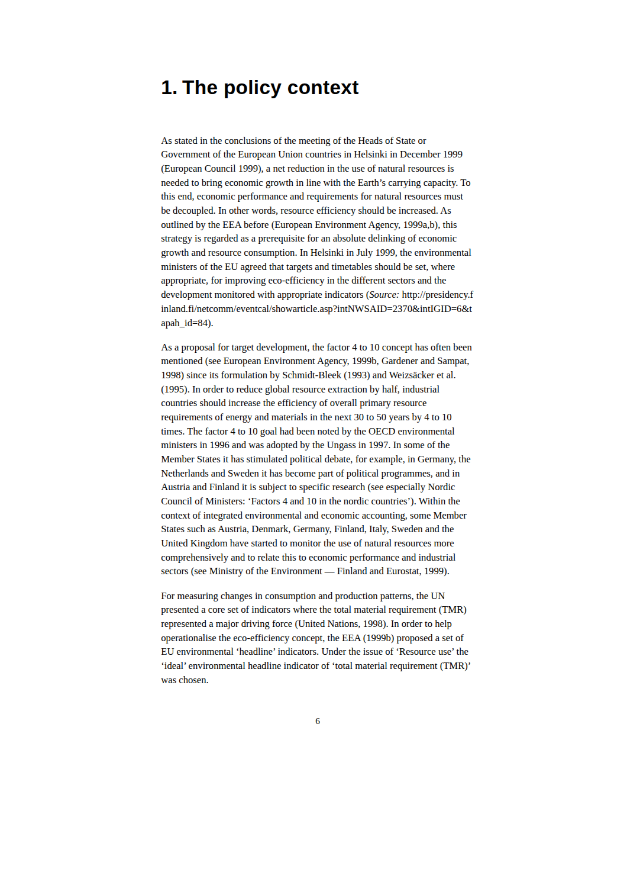1. The policy context
As stated in the conclusions of the meeting of the Heads of State or Government of the European Union countries in Helsinki in December 1999 (European Council 1999), a net reduction in the use of natural resources is needed to bring economic growth in line with the Earth’s carrying capacity. To this end, economic performance and requirements for natural resources must be decoupled. In other words, resource efficiency should be increased. As outlined by the EEA before (European Environment Agency, 1999a,b), this strategy is regarded as a prerequisite for an absolute delinking of economic growth and resource consumption. In Helsinki in July 1999, the environmental ministers of the EU agreed that targets and timetables should be set, where appropriate, for improving eco-efficiency in the different sectors and the development monitored with appropriate indicators (Source: http://presidency.finland.fi/netcomm/eventcal/showarticle.asp?intNWSAID=2370&intIGID=6&tapah_id=84).
As a proposal for target development, the factor 4 to 10 concept has often been mentioned (see European Environment Agency, 1999b, Gardener and Sampat, 1998) since its formulation by Schmidt-Bleek (1993) and Weizsäcker et al. (1995). In order to reduce global resource extraction by half, industrial countries should increase the efficiency of overall primary resource requirements of energy and materials in the next 30 to 50 years by 4 to 10 times. The factor 4 to 10 goal had been noted by the OECD environmental ministers in 1996 and was adopted by the Ungass in 1997. In some of the Member States it has stimulated political debate, for example, in Germany, the Netherlands and Sweden it has become part of political programmes, and in Austria and Finland it is subject to specific research (see especially Nordic Council of Ministers: ‘Factors 4 and 10 in the nordic countries’). Within the context of integrated environmental and economic accounting, some Member States such as Austria, Denmark, Germany, Finland, Italy, Sweden and the United Kingdom have started to monitor the use of natural resources more comprehensively and to relate this to economic performance and industrial sectors (see Ministry of the Environment — Finland and Eurostat, 1999).
For measuring changes in consumption and production patterns, the UN presented a core set of indicators where the total material requirement (TMR) represented a major driving force (United Nations, 1998). In order to help operationalise the eco-efficiency concept, the EEA (1999b) proposed a set of EU environmental ‘headline’ indicators. Under the issue of ‘Resource use’ the ‘ideal’ environmental headline indicator of ‘total material requirement (TMR)’ was chosen.
6